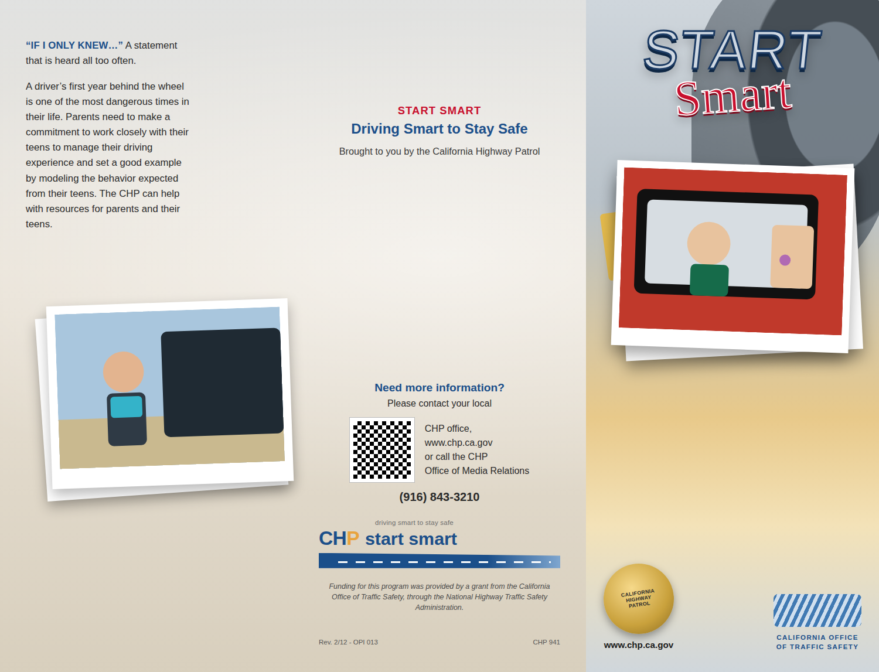“IF I ONLY KNEW…” A statement that is heard all too often.
A driver’s first year behind the wheel is one of the most dangerous times in their life. Parents need to make a commitment to work closely with their teens to manage their driving experience and set a good example by modeling the behavior expected from their teens. The CHP can help with resources for parents and their teens.
START SMART
Driving Smart to Stay Safe
Brought to you by the California Highway Patrol
Need more information?
Please contact your local
CHP office,
www.chp.ca.gov
or call the CHP
Office of Media Relations
(916) 843-3210
driving smart to stay safe
CHP start smart
Funding for this program was provided by a grant from the California Office of Traffic Safety, through the National Highway Traffic Safety Administration.
Rev. 2/12 - OPI 013 CHP 941
START Smart
CALIFORNIA
HIGHWAY
PATROL
www.chp.ca.gov
CALIFORNIA OFFICE
OF TRAFFIC SAFETY